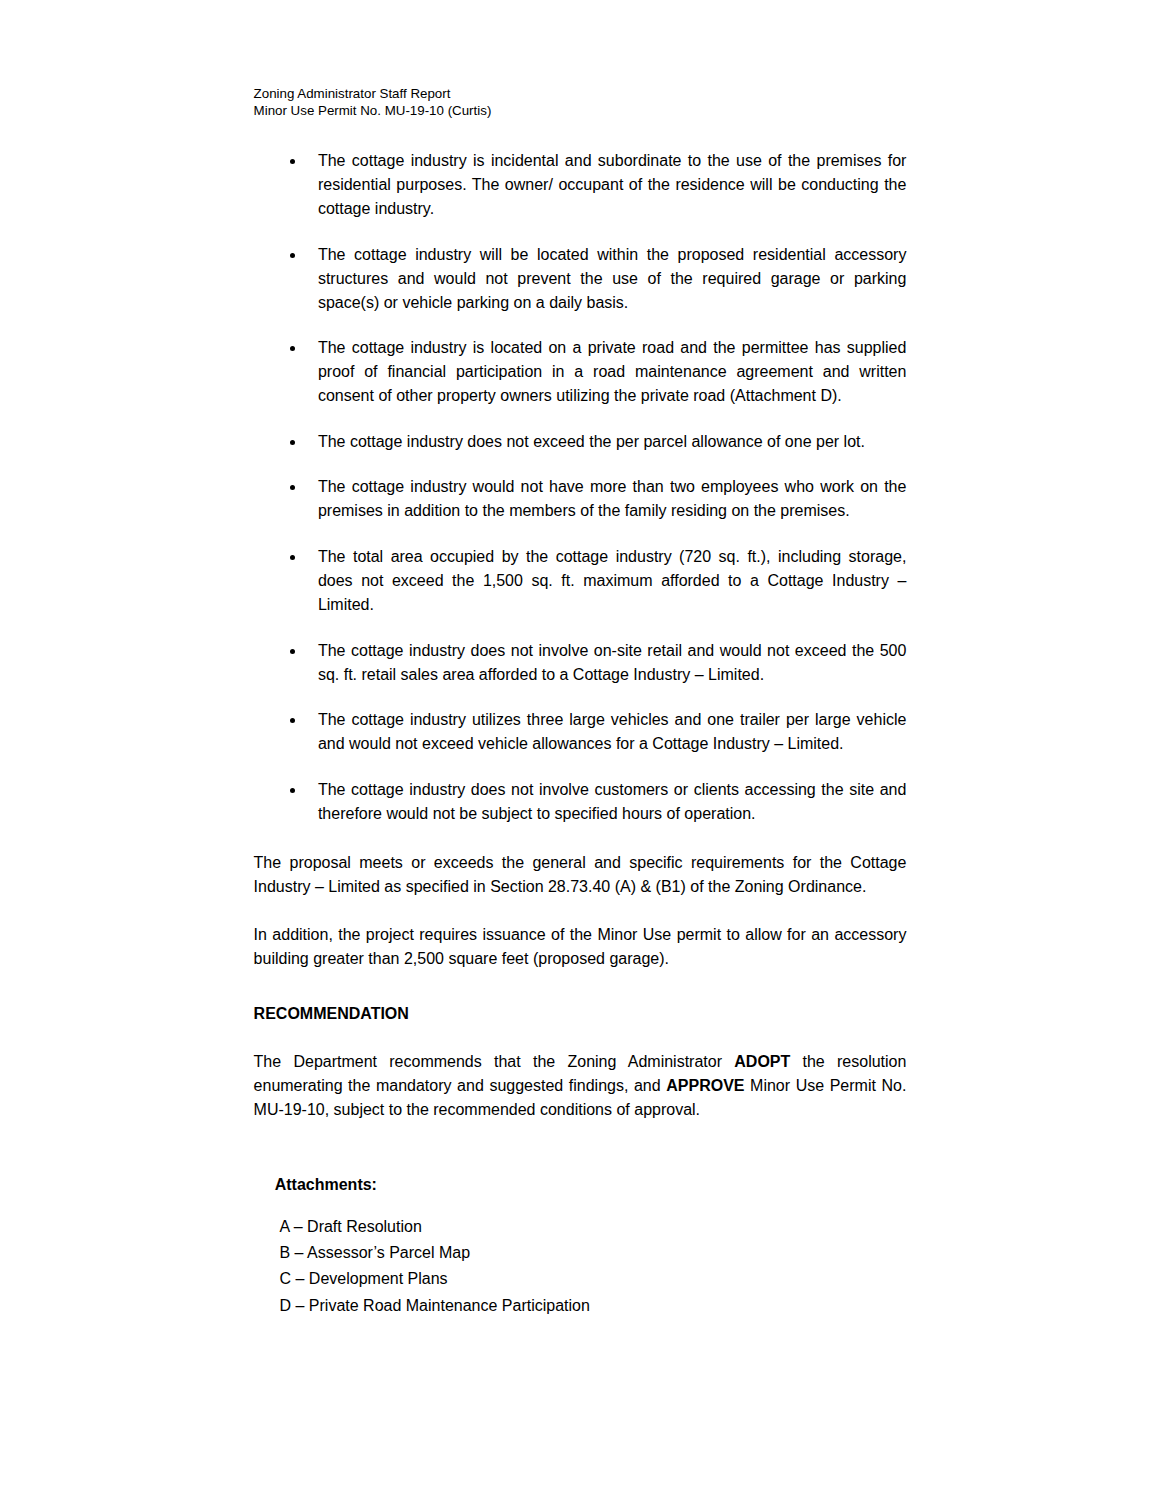Zoning Administrator Staff Report
Minor Use Permit No. MU-19-10 (Curtis)
The cottage industry is incidental and subordinate to the use of the premises for residential purposes. The owner/ occupant of the residence will be conducting the cottage industry.
The cottage industry will be located within the proposed residential accessory structures and would not prevent the use of the required garage or parking space(s) or vehicle parking on a daily basis.
The cottage industry is located on a private road and the permittee has supplied proof of financial participation in a road maintenance agreement and written consent of other property owners utilizing the private road (Attachment D).
The cottage industry does not exceed the per parcel allowance of one per lot.
The cottage industry would not have more than two employees who work on the premises in addition to the members of the family residing on the premises.
The total area occupied by the cottage industry (720 sq. ft.), including storage, does not exceed the 1,500 sq. ft. maximum afforded to a Cottage Industry – Limited.
The cottage industry does not involve on-site retail and would not exceed the 500 sq. ft. retail sales area afforded to a Cottage Industry – Limited.
The cottage industry utilizes three large vehicles and one trailer per large vehicle and would not exceed vehicle allowances for a Cottage Industry – Limited.
The cottage industry does not involve customers or clients accessing the site and therefore would not be subject to specified hours of operation.
The proposal meets or exceeds the general and specific requirements for the Cottage Industry – Limited as specified in Section 28.73.40 (A) & (B1) of the Zoning Ordinance.
In addition, the project requires issuance of the Minor Use permit to allow for an accessory building greater than 2,500 square feet (proposed garage).
RECOMMENDATION
The Department recommends that the Zoning Administrator ADOPT the resolution enumerating the mandatory and suggested findings, and APPROVE Minor Use Permit No. MU-19-10, subject to the recommended conditions of approval.
Attachments:
A – Draft Resolution
B – Assessor’s Parcel Map
C – Development Plans
D – Private Road Maintenance Participation